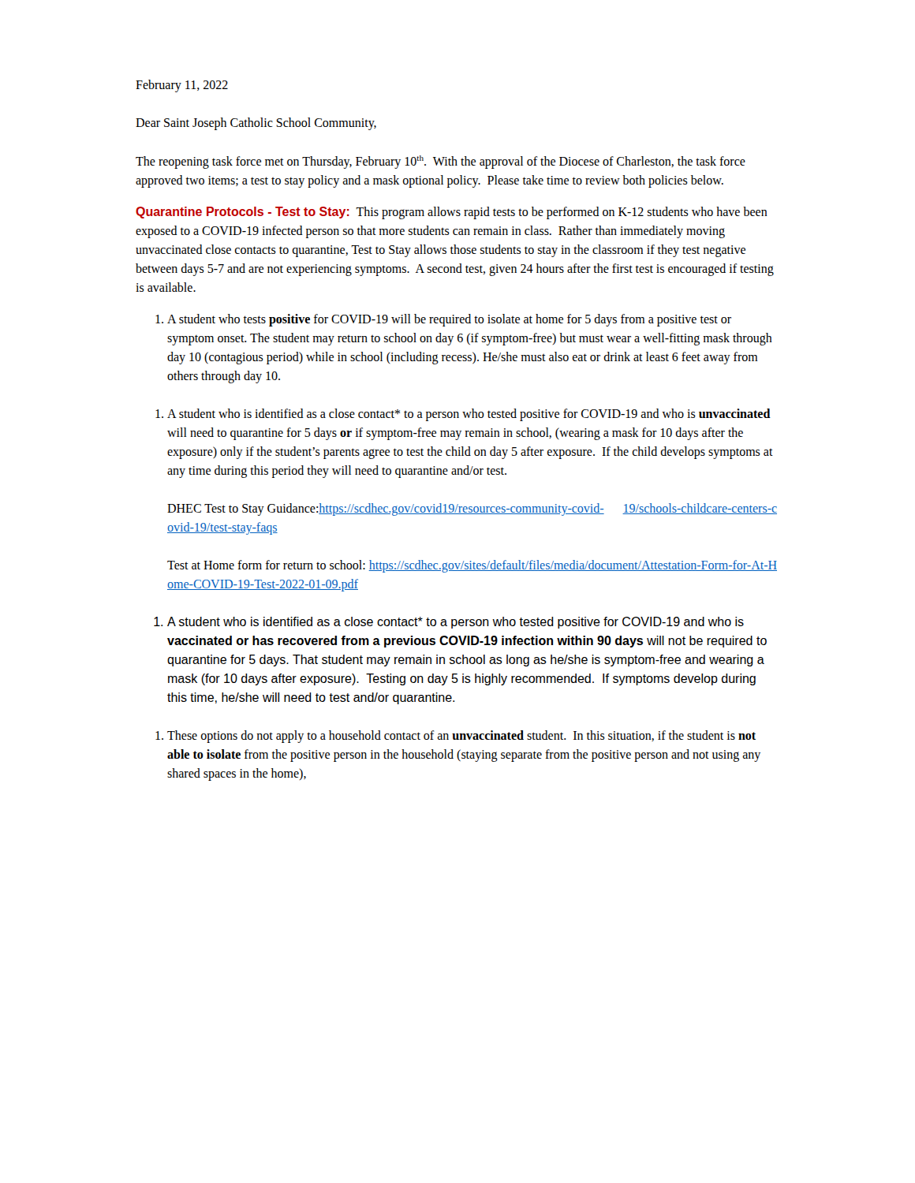February 11, 2022
Dear Saint Joseph Catholic School Community,
The reopening task force met on Thursday, February 10th. With the approval of the Diocese of Charleston, the task force approved two items; a test to stay policy and a mask optional policy. Please take time to review both policies below.
Quarantine Protocols - Test to Stay: This program allows rapid tests to be performed on K-12 students who have been exposed to a COVID-19 infected person so that more students can remain in class. Rather than immediately moving unvaccinated close contacts to quarantine, Test to Stay allows those students to stay in the classroom if they test negative between days 5-7 and are not experiencing symptoms. A second test, given 24 hours after the first test is encouraged if testing is available.
A student who tests positive for COVID-19 will be required to isolate at home for 5 days from a positive test or symptom onset. The student may return to school on day 6 (if symptom-free) but must wear a well-fitting mask through day 10 (contagious period) while in school (including recess). He/she must also eat or drink at least 6 feet away from others through day 10.
A student who is identified as a close contact* to a person who tested positive for COVID-19 and who is unvaccinated will need to quarantine for 5 days or if symptom-free may remain in school, (wearing a mask for 10 days after the exposure) only if the student’s parents agree to test the child on day 5 after exposure. If the child develops symptoms at any time during this period they will need to quarantine and/or test.
DHEC Test to Stay Guidance:https://scdhec.gov/covid19/resources-community-covid- 19/schools-childcare-centers-covid-19/test-stay-faqs
Test at Home form for return to school: https://scdhec.gov/sites/default/files/media/document/Attestation-Form-for-At-Home-COVID-19-Test-2022-01-09.pdf
A student who is identified as a close contact* to a person who tested positive for COVID-19 and who is vaccinated or has recovered from a previous COVID-19 infection within 90 days will not be required to quarantine for 5 days. That student may remain in school as long as he/she is symptom-free and wearing a mask (for 10 days after exposure). Testing on day 5 is highly recommended. If symptoms develop during this time, he/she will need to test and/or quarantine.
These options do not apply to a household contact of an unvaccinated student. In this situation, if the student is not able to isolate from the positive person in the household (staying separate from the positive person and not using any shared spaces in the home),